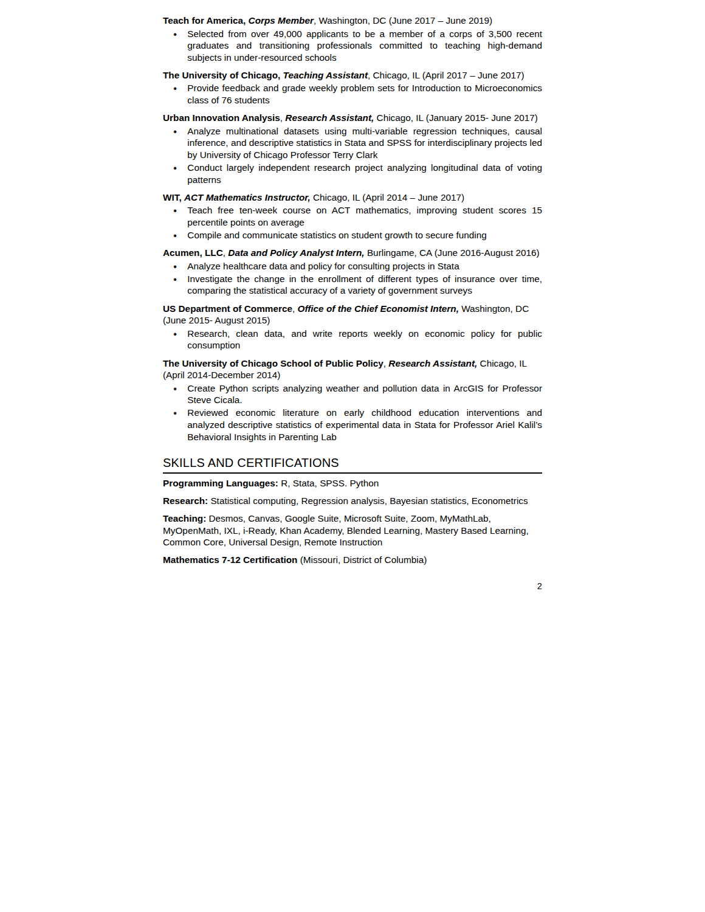Teach for America, Corps Member, Washington, DC (June 2017 – June 2019)
Selected from over 49,000 applicants to be a member of a corps of 3,500 recent graduates and transitioning professionals committed to teaching high-demand subjects in under-resourced schools
The University of Chicago, Teaching Assistant, Chicago, IL (April 2017 – June 2017)
Provide feedback and grade weekly problem sets for Introduction to Microeconomics class of 76 students
Urban Innovation Analysis, Research Assistant, Chicago, IL (January 2015- June 2017)
Analyze multinational datasets using multi-variable regression techniques, causal inference, and descriptive statistics in Stata and SPSS for interdisciplinary projects led by University of Chicago Professor Terry Clark
Conduct largely independent research project analyzing longitudinal data of voting patterns
WIT, ACT Mathematics Instructor, Chicago, IL (April 2014 – June 2017)
Teach free ten-week course on ACT mathematics, improving student scores 15 percentile points on average
Compile and communicate statistics on student growth to secure funding
Acumen, LLC, Data and Policy Analyst Intern, Burlingame, CA (June 2016-August 2016)
Analyze healthcare data and policy for consulting projects in Stata
Investigate the change in the enrollment of different types of insurance over time, comparing the statistical accuracy of a variety of government surveys
US Department of Commerce, Office of the Chief Economist Intern, Washington, DC (June 2015- August 2015)
Research, clean data, and write reports weekly on economic policy for public consumption
The University of Chicago School of Public Policy, Research Assistant, Chicago, IL (April 2014-December 2014)
Create Python scripts analyzing weather and pollution data in ArcGIS for Professor Steve Cicala.
Reviewed economic literature on early childhood education interventions and analyzed descriptive statistics of experimental data in Stata for Professor Ariel Kalil’s Behavioral Insights in Parenting Lab
Skills and Certifications
Programming Languages: R, Stata, SPSS. Python
Research: Statistical computing, Regression analysis, Bayesian statistics, Econometrics
Teaching: Desmos, Canvas, Google Suite, Microsoft Suite, Zoom, MyMathLab, MyOpenMath, IXL, i-Ready, Khan Academy, Blended Learning, Mastery Based Learning, Common Core, Universal Design, Remote Instruction
Mathematics 7-12 Certification (Missouri, District of Columbia)
2